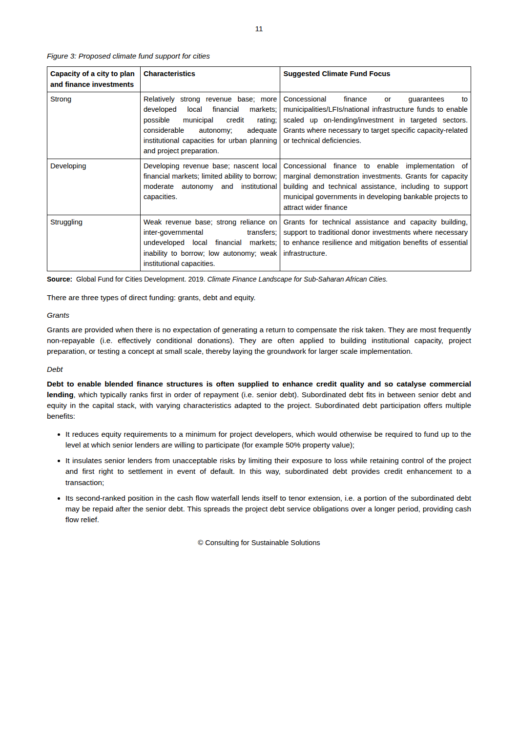11
Figure 3: Proposed climate fund support for cities
| Capacity of a city to plan and finance investments | Characteristics | Suggested Climate Fund Focus |
| --- | --- | --- |
| Strong | Relatively strong revenue base; more developed local financial markets; possible municipal credit rating; considerable autonomy; adequate institutional capacities for urban planning and project preparation. | Concessional finance or guarantees to municipalities/LFIs/national infrastructure funds to enable scaled up on-lending/investment in targeted sectors. Grants where necessary to target specific capacity-related or technical deficiencies. |
| Developing | Developing revenue base; nascent local financial markets; limited ability to borrow; moderate autonomy and institutional capacities. | Concessional finance to enable implementation of marginal demonstration investments. Grants for capacity building and technical assistance, including to support municipal governments in developing bankable projects to attract wider finance |
| Struggling | Weak revenue base; strong reliance on inter-governmental transfers; undeveloped local financial markets; inability to borrow; low autonomy; weak institutional capacities. | Grants for technical assistance and capacity building, support to traditional donor investments where necessary to enhance resilience and mitigation benefits of essential infrastructure. |
Source: Global Fund for Cities Development. 2019. Climate Finance Landscape for Sub-Saharan African Cities.
There are three types of direct funding: grants, debt and equity.
Grants
Grants are provided when there is no expectation of generating a return to compensate the risk taken. They are most frequently non-repayable (i.e. effectively conditional donations). They are often applied to building institutional capacity, project preparation, or testing a concept at small scale, thereby laying the groundwork for larger scale implementation.
Debt
Debt to enable blended finance structures is often supplied to enhance credit quality and so catalyse commercial lending, which typically ranks first in order of repayment (i.e. senior debt). Subordinated debt fits in between senior debt and equity in the capital stack, with varying characteristics adapted to the project. Subordinated debt participation offers multiple benefits:
It reduces equity requirements to a minimum for project developers, which would otherwise be required to fund up to the level at which senior lenders are willing to participate (for example 50% property value);
It insulates senior lenders from unacceptable risks by limiting their exposure to loss while retaining control of the project and first right to settlement in event of default. In this way, subordinated debt provides credit enhancement to a transaction;
Its second-ranked position in the cash flow waterfall lends itself to tenor extension, i.e. a portion of the subordinated debt may be repaid after the senior debt. This spreads the project debt service obligations over a longer period, providing cash flow relief.
© Consulting for Sustainable Solutions